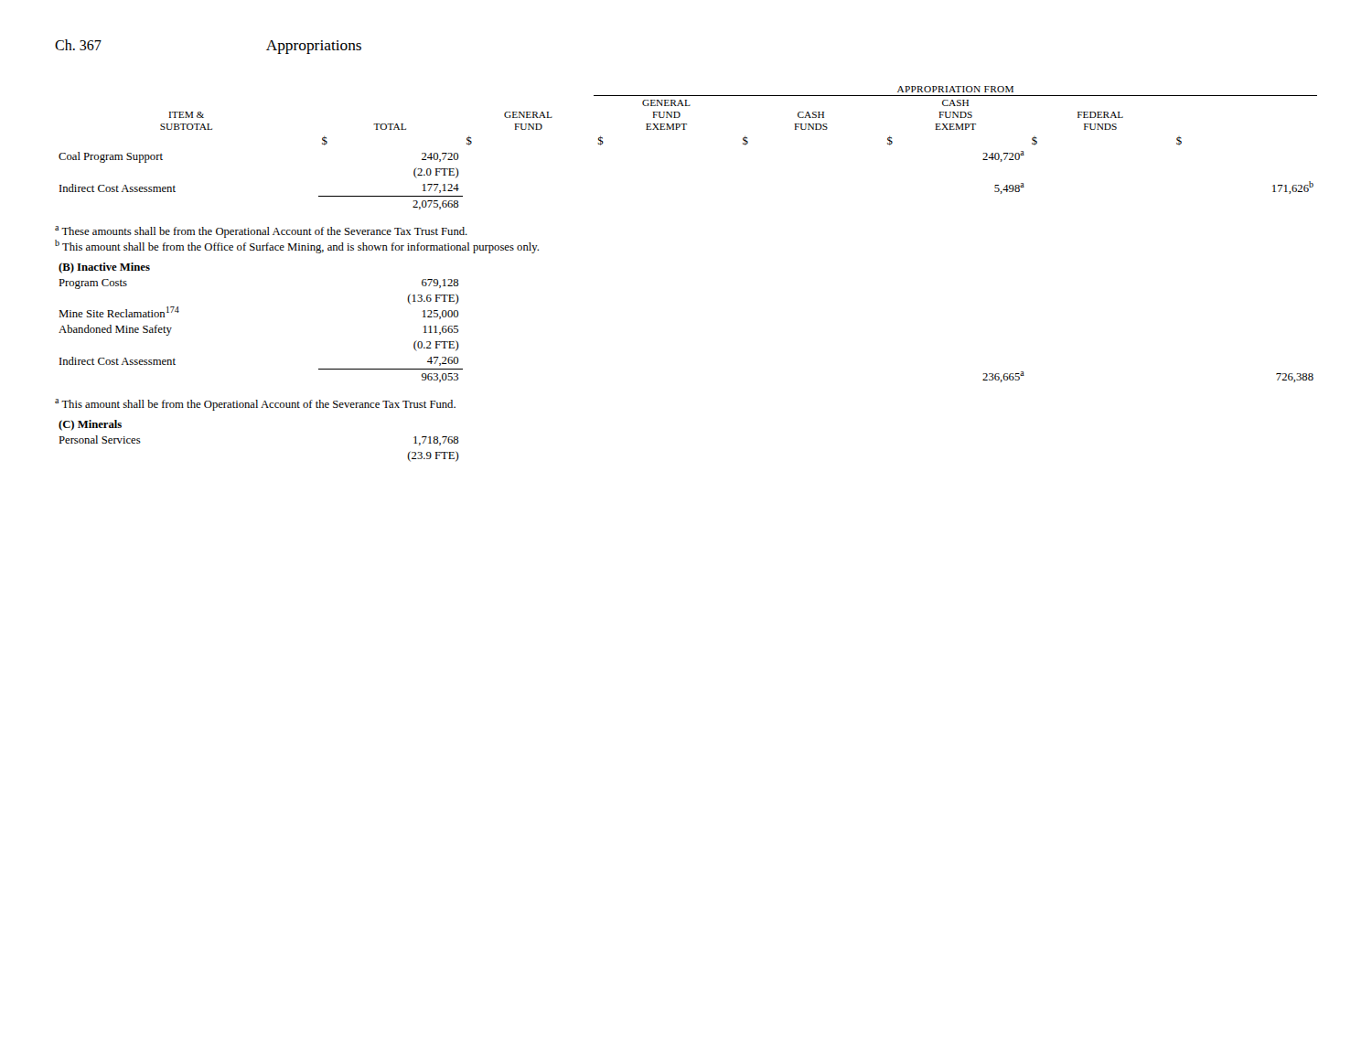Ch. 367 Appropriations
| | | | APPROPRIATION FROM |
| ITEM & SUBTOTAL | TOTAL | GENERAL FUND | GENERAL FUND EXEMPT | CASH FUNDS | CASH FUNDS EXEMPT | FEDERAL FUNDS | |
| | $ | $ | $ | $ | $ | $ | $ |
| Coal Program Support | 240,720 | | | | 240,720 a | | |
| | (2.0 FTE) | | | | | | |
| Indirect Cost Assessment | 177,124 | | | | 5,498 a | | 171,626 b |
| | 2,075,668 | | | | | | |
a These amounts shall be from the Operational Account of the Severance Tax Trust Fund.
b This amount shall be from the Office of Surface Mining, and is shown for informational purposes only.
| (B) Inactive Mines |
| Program Costs | 679,128 | | | | | | |
| | (13.6 FTE) | | | | | | |
| Mine Site Reclamation 174 | 125,000 | | | | | | |
| Abandoned Mine Safety | 111,665 | | | | | | |
| | (0.2 FTE) | | | | | | |
| Indirect Cost Assessment | 47,260 | | | | | | |
| | 963,053 | | | | 236,665 a | | 726,388 |
a This amount shall be from the Operational Account of the Severance Tax Trust Fund.
| (C) Minerals |
| Personal Services | 1,718,768 | | | | | | |
| | (23.9 FTE) | | | | | | |